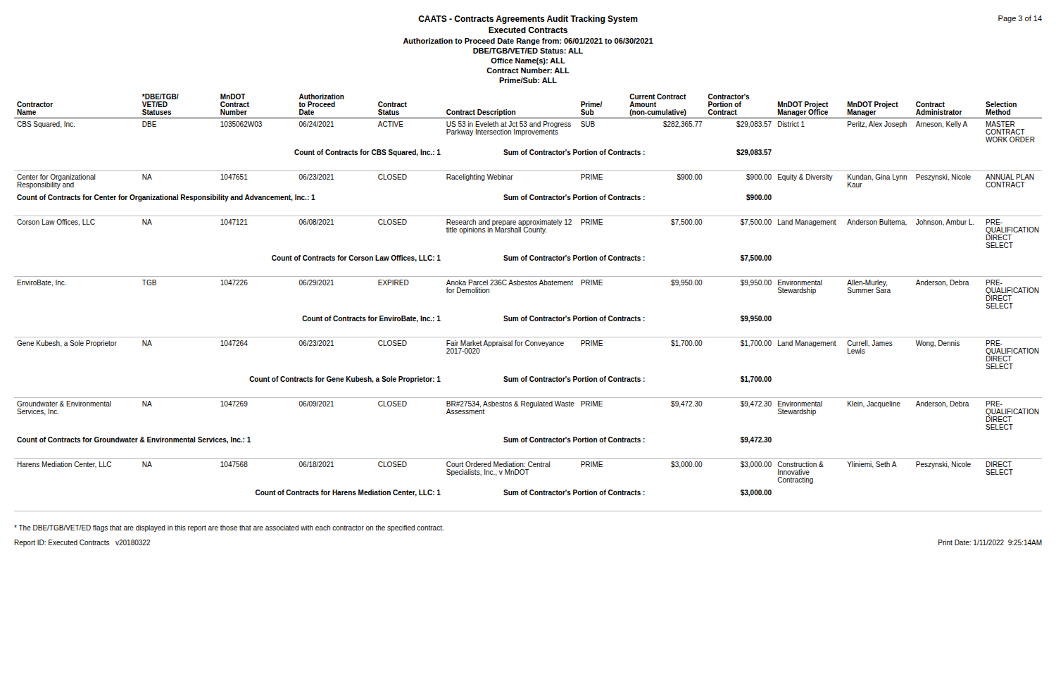Page 3 of 14
CAATS - Contracts Agreements Audit Tracking System
Executed Contracts
Authorization to Proceed Date Range from: 06/01/2021 to 06/30/2021
DBE/TGB/VET/ED Status: ALL
Office Name(s): ALL
Contract Number: ALL
Prime/Sub: ALL
| Contractor Name | *DBE/TGB/ VET/ED Statuses | MnDOT Contract Number | Authorization to Proceed Date | Contract Status | Contract Description | Prime/ Sub | Current Contract Amount (non-cumulative) | Contractor's Portion of Contract | MnDOT Project Manager Office | MnDOT Project Manager | Contract Administrator | Selection Method |
| --- | --- | --- | --- | --- | --- | --- | --- | --- | --- | --- | --- | --- |
| CBS Squared, Inc. | DBE | 1035062W03 | 06/24/2021 | ACTIVE | US 53 in Eveleth at Jct 53 and Progress Parkway Intersection Improvements | SUB | $282,365.77 | $29,083.57 | District 1 | Peritz, Alex Joseph | Arneson, Kelly A | MASTER CONTRACT WORK ORDER |
| Count of Contracts for CBS Squared, Inc.: 1 | Sum of Contractor's Portion of Contracts : | $29,083.57 | |
| Center for Organizational Responsibility and | NA | 1047651 | 06/23/2021 | CLOSED | Racelighting Webinar | PRIME | $900.00 | $900.00 | Equity & Diversity | Kundan, Gina Lynn Kaur | Peszynski, Nicole | ANNUAL PLAN CONTRACT |
| Count of Contracts for Center for Organizational Responsibility and Advancement, Inc.: 1 | Sum of Contractor's Portion of Contracts : | $900.00 | |
| Corson Law Offices, LLC | NA | 1047121 | 06/08/2021 | CLOSED | Research and prepare approximately 12 title opinions in Marshall County. | PRIME | $7,500.00 | $7,500.00 | Land Management | Anderson Bultema, | Johnson, Ambur L. | PRE-QUALIFICATION DIRECT SELECT |
| Count of Contracts for Corson Law Offices, LLC: 1 | Sum of Contractor's Portion of Contracts : | $7,500.00 | |
| EnviroBate, Inc. | TGB | 1047226 | 06/29/2021 | EXPIRED | Anoka Parcel 236C Asbestos Abatement for Demolition | PRIME | $9,950.00 | $9,950.00 | Environmental Stewardship | Allen-Murley, Summer Sara | Anderson, Debra | PRE-QUALIFICATION DIRECT SELECT |
| Count of Contracts for EnviroBate, Inc.: 1 | Sum of Contractor's Portion of Contracts : | $9,950.00 | |
| Gene Kubesh, a Sole Proprietor | NA | 1047264 | 06/23/2021 | CLOSED | Fair Market Appraisal for Conveyance 2017-0020 | PRIME | $1,700.00 | $1,700.00 | Land Management | Currell, James Lewis | Wong, Dennis | PRE-QUALIFICATION DIRECT SELECT |
| Count of Contracts for Gene Kubesh, a Sole Proprietor: 1 | Sum of Contractor's Portion of Contracts : | $1,700.00 | |
| Groundwater & Environmental Services, Inc. | NA | 1047269 | 06/09/2021 | CLOSED | BR#27534, Asbestos & Regulated Waste Assessment | PRIME | $9,472.30 | $9,472.30 | Environmental Stewardship | Klein, Jacqueline | Anderson, Debra | PRE-QUALIFICATION DIRECT SELECT |
| Count of Contracts for Groundwater & Environmental Services, Inc.: 1 | Sum of Contractor's Portion of Contracts : | $9,472.30 | |
| Harens Mediation Center, LLC | NA | 1047568 | 06/18/2021 | CLOSED | Court Ordered Mediation: Central Specialists, Inc., v MnDOT | PRIME | $3,000.00 | $3,000.00 | Construction & Innovative Contracting | Yliniemi, Seth A | Peszynski, Nicole | DIRECT SELECT |
| Count of Contracts for Harens Mediation Center, LLC: 1 | Sum of Contractor's Portion of Contracts : | $3,000.00 | |
* The DBE/TGB/VET/ED flags that are displayed in this report are those that are associated with each contractor on the specified contract.
Report ID: Executed Contracts v20180322 Print Date: 1/11/2022 9:25:14AM